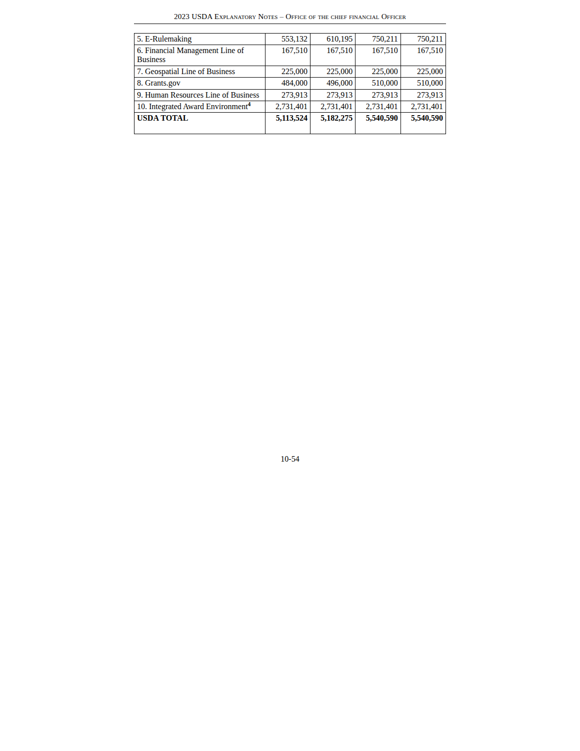2023 USDA Explanatory Notes – Office of the chief financial Officer
| 5. E-Rulemaking | 553,132 | 610,195 | 750,211 | 750,211 |
| 6. Financial Management Line of Business | 167,510 | 167,510 | 167,510 | 167,510 |
| 7. Geospatial Line of Business | 225,000 | 225,000 | 225,000 | 225,000 |
| 8. Grants.gov | 484,000 | 496,000 | 510,000 | 510,000 |
| 9. Human Resources Line of Business | 273,913 | 273,913 | 273,913 | 273,913 |
| 10. Integrated Award Environment 4 | 2,731,401 | 2,731,401 | 2,731,401 | 2,731,401 |
| USDA TOTAL | 5,113,524 | 5,182,275 | 5,540,590 | 5,540,590 |
10-54